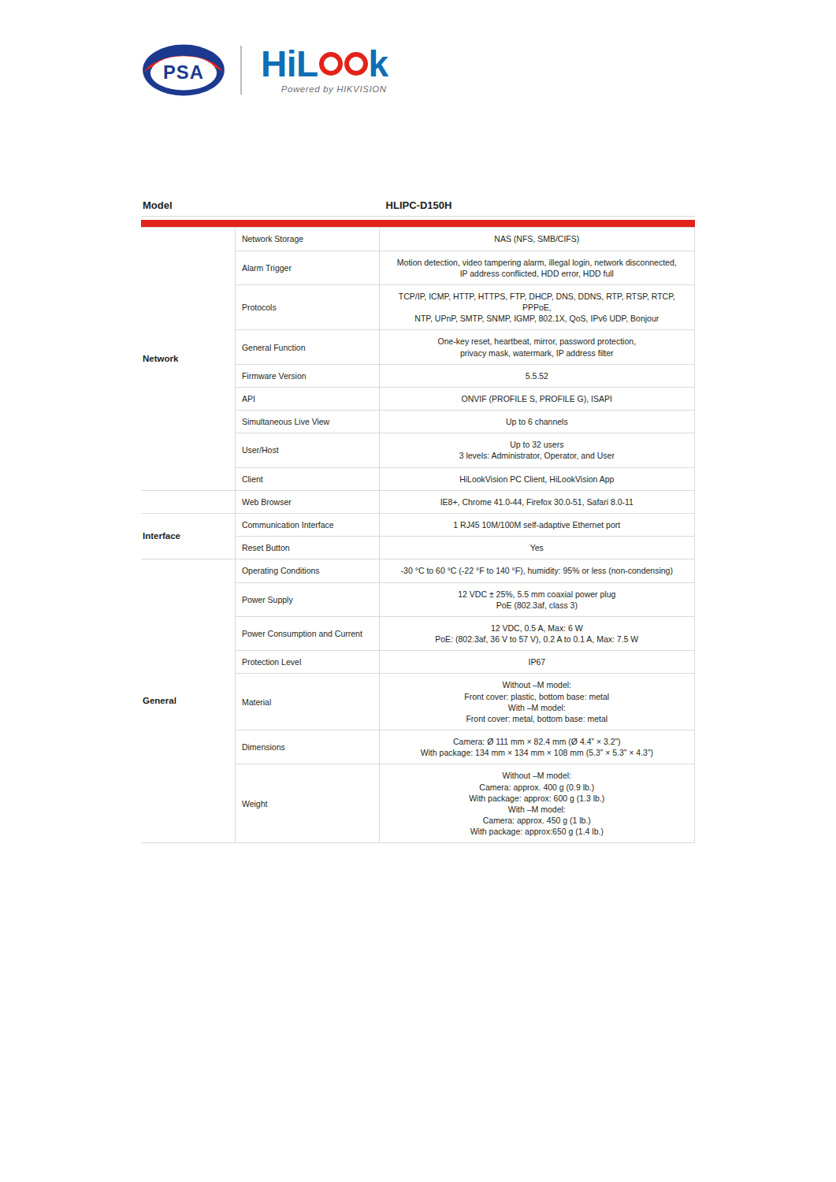PSA
Hi L k
Powered by HIKVISION
Model
HLIPC-D150H
| Network | Network Storage | NAS (NFS, SMB/CIFS) |
| Alarm Trigger | Motion detection, video tampering alarm, illegal login, network disconnected, IP address conflicted, HDD error, HDD full |
| Protocols | TCP/IP, ICMP, HTTP, HTTPS, FTP, DHCP, DNS, DDNS, RTP, RTSP, RTCP, PPPoE, NTP, UPnP, SMTP, SNMP, IGMP, 802.1X, QoS, IPv6 UDP, Bonjour |
| General Function | One-key reset, heartbeat, mirror, password protection, privacy mask, watermark, IP address filter |
| Firmware Version | 5.5.52 |
| API | ONVIF (PROFILE S, PROFILE G), ISAPI |
| Simultaneous Live View | Up to 6 channels |
| User/Host | Up to 32 users 3 levels: Administrator, Operator, and User |
| Client | HiLookVision PC Client, HiLookVision App |
| | Web Browser | IE8+, Chrome 41.0-44, Firefox 30.0-51, Safari 8.0-11 |
| Interface | Communication Interface | 1 RJ45 10M/100M self-adaptive Ethernet port |
| Reset Button | Yes |
| General | Operating Conditions | -30 °C to 60 °C (-22 °F to 140 °F), humidity: 95% or less (non-condensing) |
| Power Supply | 12 VDC ± 25%, 5.5 mm coaxial power plug PoE (802.3af, class 3) |
| Power Consumption and Current | 12 VDC, 0.5 A, Max: 6 W PoE: (802.3af, 36 V to 57 V), 0.2 A to 0.1 A, Max: 7.5 W |
| Protection Level | IP67 |
| Material | Without –M model: Front cover: plastic, bottom base: metal With –M model: Front cover: metal, bottom base: metal |
| Dimensions | Camera: Ø 111 mm × 82.4 mm (Ø 4.4” × 3.2”) With package: 134 mm × 134 mm × 108 mm (5.3” × 5.3” × 4.3”) |
| Weight | Without –M model: Camera: approx. 400 g (0.9 lb.) With package: approx: 600 g (1.3 lb.) With –M model: Camera: approx. 450 g (1 lb.) With package: approx:650 g (1.4 lb.) |